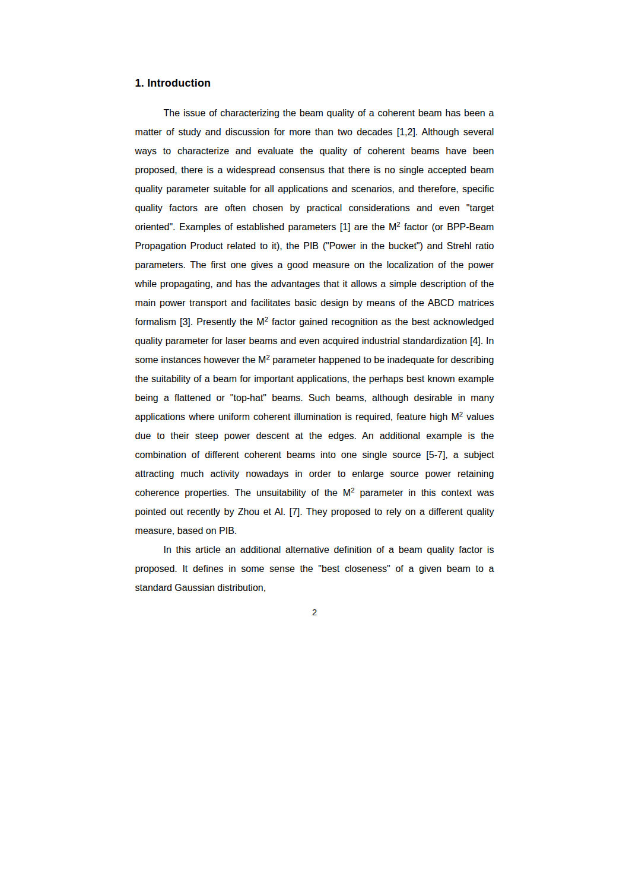1. Introduction
The issue of characterizing the beam quality of a coherent beam has been a matter of study and discussion for more than two decades [1,2]. Although several ways to characterize and evaluate the quality of coherent beams have been proposed, there is a widespread consensus that there is no single accepted beam quality parameter suitable for all applications and scenarios, and therefore, specific quality factors are often chosen by practical considerations and even "target oriented". Examples of established parameters [1] are the M2 factor (or BPP-Beam Propagation Product related to it), the PIB ("Power in the bucket") and Strehl ratio parameters. The first one gives a good measure on the localization of the power while propagating, and has the advantages that it allows a simple description of the main power transport and facilitates basic design by means of the ABCD matrices formalism [3]. Presently the M2 factor gained recognition as the best acknowledged quality parameter for laser beams and even acquired industrial standardization [4]. In some instances however the M2 parameter happened to be inadequate for describing the suitability of a beam for important applications, the perhaps best known example being a flattened or "top-hat" beams. Such beams, although desirable in many applications where uniform coherent illumination is required, feature high M2 values due to their steep power descent at the edges. An additional example is the combination of different coherent beams into one single source [5-7], a subject attracting much activity nowadays in order to enlarge source power retaining coherence properties. The unsuitability of the M2 parameter in this context was pointed out recently by Zhou et Al. [7]. They proposed to rely on a different quality measure, based on PIB.
In this article an additional alternative definition of a beam quality factor is proposed. It defines in some sense the "best closeness" of a given beam to a standard Gaussian distribution,
2